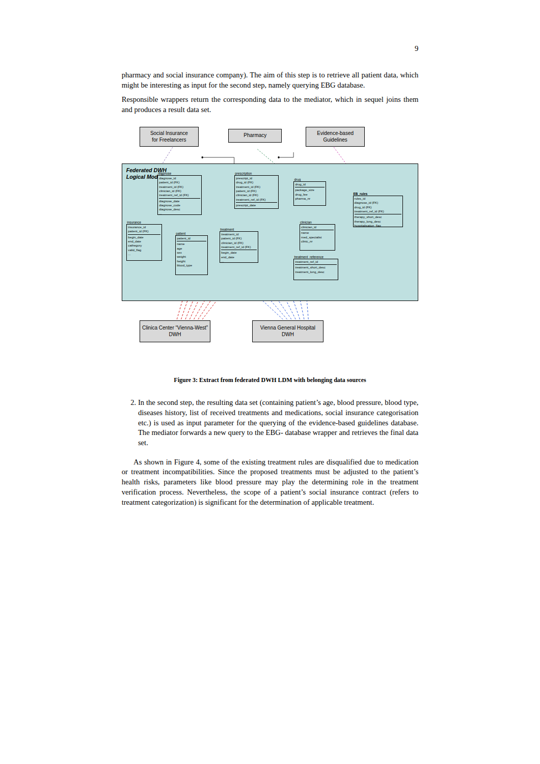9
pharmacy and social insurance company). The aim of this step is to retrieve all patient data, which might be interesting as input for the second step, namely querying EBG database.
Responsible wrappers return the corresponding data to the mediator, which in sequel joins them and produces a result data set.
Social Insurance
for Freelancers
Pharmacy
Evidence-based
Guidelines
Federated DWH
Logical Model
diagnose
diagnose_id
patient_id (FK)
treatment_id (FK)
clinician_id (FK)
treatment_ref_id (FK)
diagnose_date
diagnose_code
diagnose_desc
...
prescription
prescript_id
drug_id (FK)
treatment_id (FK)
patient_id (FK)
clinician_id (FK)
treatment_ref_id (FK)
prescript_date
drug
drug_id
package_size
drug_fee
pharma_nr
EB_rules
rules_id
diagnose_id (FK)
drug_id (FK)
treatment_ref_id (FK)
therapy_short_desc
therapy_long_desc
hospitalisation_flag
insurance
insurance_id
patient_id (FK)
begin_date
end_date
cathegory
valid_flag
...
patient
patient_id
name
age
sex
weight
height
blood_type
treatment
treatment_id
patient_id (FK)
clinician_id (FK)
treatment_ref_id (FK)
begin_date
end_date
...
clinician
clinician_id
name
med_specialist
clinic_nr
treatment_reference
treatment_ref_id
treatment_short_desc
treatment_long_desc
Clinica Center “Vienna-West”
DWH
Vienna General Hospital
DWH
Figure 3: Extract from federated DWH LDM with belonging data sources
In the second step, the resulting data set (containing patient’s age, blood pressure, blood type, diseases history, list of received treatments and medications, social insurance categorisation etc.) is used as input parameter for the querying of the evidence-based guidelines database. The mediator forwards a new query to the EBG- database wrapper and retrieves the final data set.
As shown in Figure 4, some of the existing treatment rules are disqualified due to medication or treatment incompatibilities. Since the proposed treatments must be adjusted to the patient’s health risks, parameters like blood pressure may play the determining role in the treatment verification process. Nevertheless, the scope of a patient’s social insurance contract (refers to treatment categorization) is significant for the determination of applicable treatment.